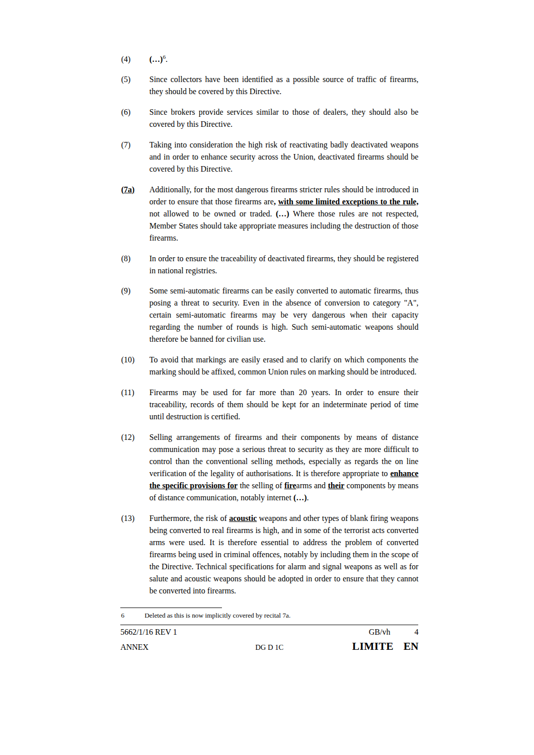(4)
(…)6.
(5)
Since collectors have been identified as a possible source of traffic of firearms, they should be covered by this Directive.
(6)
Since brokers provide services similar to those of dealers, they should also be covered by this Directive.
(7)
Taking into consideration the high risk of reactivating badly deactivated weapons and in order to enhance security across the Union, deactivated firearms should be covered by this Directive.
(7a)
Additionally, for the most dangerous firearms stricter rules should be introduced in order to ensure that those firearms are, with some limited exceptions to the rule, not allowed to be owned or traded. (…) Where those rules are not respected, Member States should take appropriate measures including the destruction of those firearms.
(8)
In order to ensure the traceability of deactivated firearms, they should be registered in national registries.
(9)
Some semi-automatic firearms can be easily converted to automatic firearms, thus posing a threat to security. Even in the absence of conversion to category "A", certain semi-automatic firearms may be very dangerous when their capacity regarding the number of rounds is high. Such semi-automatic weapons should therefore be banned for civilian use.
(10)
To avoid that markings are easily erased and to clarify on which components the marking should be affixed, common Union rules on marking should be introduced.
(11)
Firearms may be used for far more than 20 years. In order to ensure their traceability, records of them should be kept for an indeterminate period of time until destruction is certified.
(12)
Selling arrangements of firearms and their components by means of distance communication may pose a serious threat to security as they are more difficult to control than the conventional selling methods, especially as regards the on line verification of the legality of authorisations. It is therefore appropriate to enhance the specific provisions for the selling of firearms and their components by means of distance communication, notably internet (…).
(13)
Furthermore, the risk of acoustic weapons and other types of blank firing weapons being converted to real firearms is high, and in some of the terrorist acts converted arms were used. It is therefore essential to address the problem of converted firearms being used in criminal offences, notably by including them in the scope of the Directive. Technical specifications for alarm and signal weapons as well as for salute and acoustic weapons should be adopted in order to ensure that they cannot be converted into firearms.
6
Deleted as this is now implicitly covered by recital 7a.
5662/1/16 REV 1
GB/vh 4
ANNEX
DG D 1C
LIMITE EN